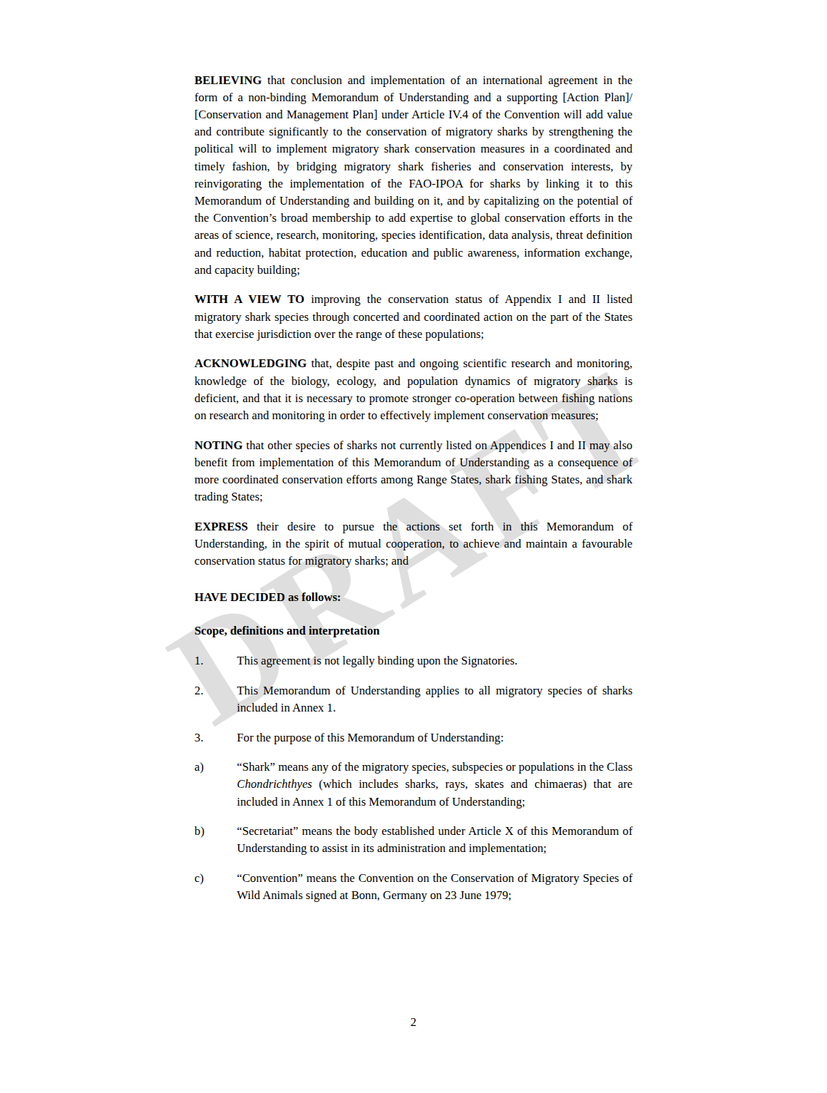DRAFT
BELIEVING that conclusion and implementation of an international agreement in the form of a non-binding Memorandum of Understanding and a supporting [Action Plan]/ [Conservation and Management Plan] under Article IV.4 of the Convention will add value and contribute significantly to the conservation of migratory sharks by strengthening the political will to implement migratory shark conservation measures in a coordinated and timely fashion, by bridging migratory shark fisheries and conservation interests, by reinvigorating the implementation of the FAO-IPOA for sharks by linking it to this Memorandum of Understanding and building on it, and by capitalizing on the potential of the Convention’s broad membership to add expertise to global conservation efforts in the areas of science, research, monitoring, species identification, data analysis, threat definition and reduction, habitat protection, education and public awareness, information exchange, and capacity building;
WITH A VIEW TO improving the conservation status of Appendix I and II listed migratory shark species through concerted and coordinated action on the part of the States that exercise jurisdiction over the range of these populations;
ACKNOWLEDGING that, despite past and ongoing scientific research and monitoring, knowledge of the biology, ecology, and population dynamics of migratory sharks is deficient, and that it is necessary to promote stronger co-operation between fishing nations on research and monitoring in order to effectively implement conservation measures;
NOTING that other species of sharks not currently listed on Appendices I and II may also benefit from implementation of this Memorandum of Understanding as a consequence of more coordinated conservation efforts among Range States, shark fishing States, and shark trading States;
EXPRESS their desire to pursue the actions set forth in this Memorandum of Understanding, in the spirit of mutual cooperation, to achieve and maintain a favourable conservation status for migratory sharks; and
HAVE DECIDED as follows:
Scope, definitions and interpretation
1. This agreement is not legally binding upon the Signatories.
2. This Memorandum of Understanding applies to all migratory species of sharks included in Annex 1.
3. For the purpose of this Memorandum of Understanding:
a)“Shark” means any of the migratory species, subspecies or populations in the Class Chondrichthyes (which includes sharks, rays, skates and chimaeras) that are included in Annex 1 of this Memorandum of Understanding;
b)“Secretariat” means the body established under Article X of this Memorandum of Understanding to assist in its administration and implementation;
c)“Convention” means the Convention on the Conservation of Migratory Species of Wild Animals signed at Bonn, Germany on 23 June 1979;
2